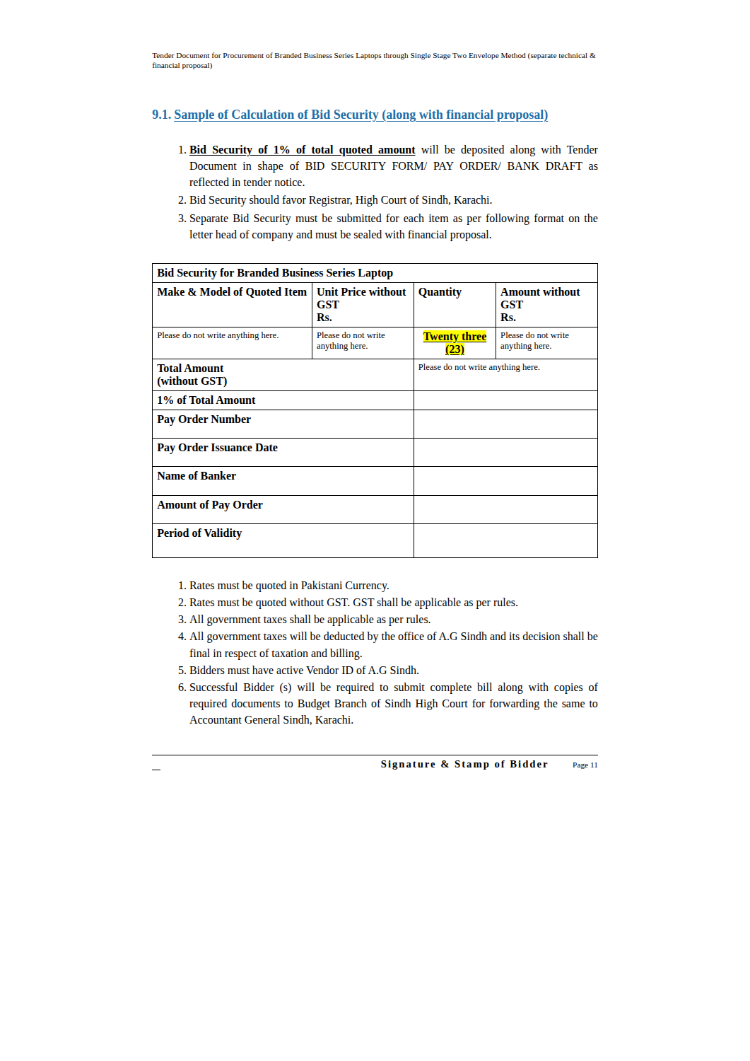Tender Document for Procurement of Branded Business Series Laptops through Single Stage Two Envelope Method (separate technical & financial proposal)
9.1. Sample of Calculation of Bid Security (along with financial proposal)
Bid Security of 1% of total quoted amount will be deposited along with Tender Document in shape of BID SECURITY FORM/ PAY ORDER/ BANK DRAFT as reflected in tender notice.
Bid Security should favor Registrar, High Court of Sindh, Karachi.
Separate Bid Security must be submitted for each item as per following format on the letter head of company and must be sealed with financial proposal.
| Bid Security for Branded Business Series Laptop |
| Make & Model of Quoted Item | Unit Price without GST Rs. | Quantity | Amount without GST Rs. |
| Please do not write anything here. | Please do not write anything here. | Twenty three (23) | Please do not write anything here. |
| Total Amount (without GST) | Please do not write anything here. |
| 1% of Total Amount | |
| Pay Order Number | |
| Pay Order Issuance Date | |
| Name of Banker | |
| Amount of Pay Order | |
| Period of Validity | |
Rates must be quoted in Pakistani Currency.
Rates must be quoted without GST. GST shall be applicable as per rules.
All government taxes shall be applicable as per rules.
All government taxes will be deducted by the office of A.G Sindh and its decision shall be final in respect of taxation and billing.
Bidders must have active Vendor ID of A.G Sindh.
Successful Bidder (s) will be required to submit complete bill along with copies of required documents to Budget Branch of Sindh High Court for forwarding the same to Accountant General Sindh, Karachi.
Signature & Stamp of Bidder Page 11